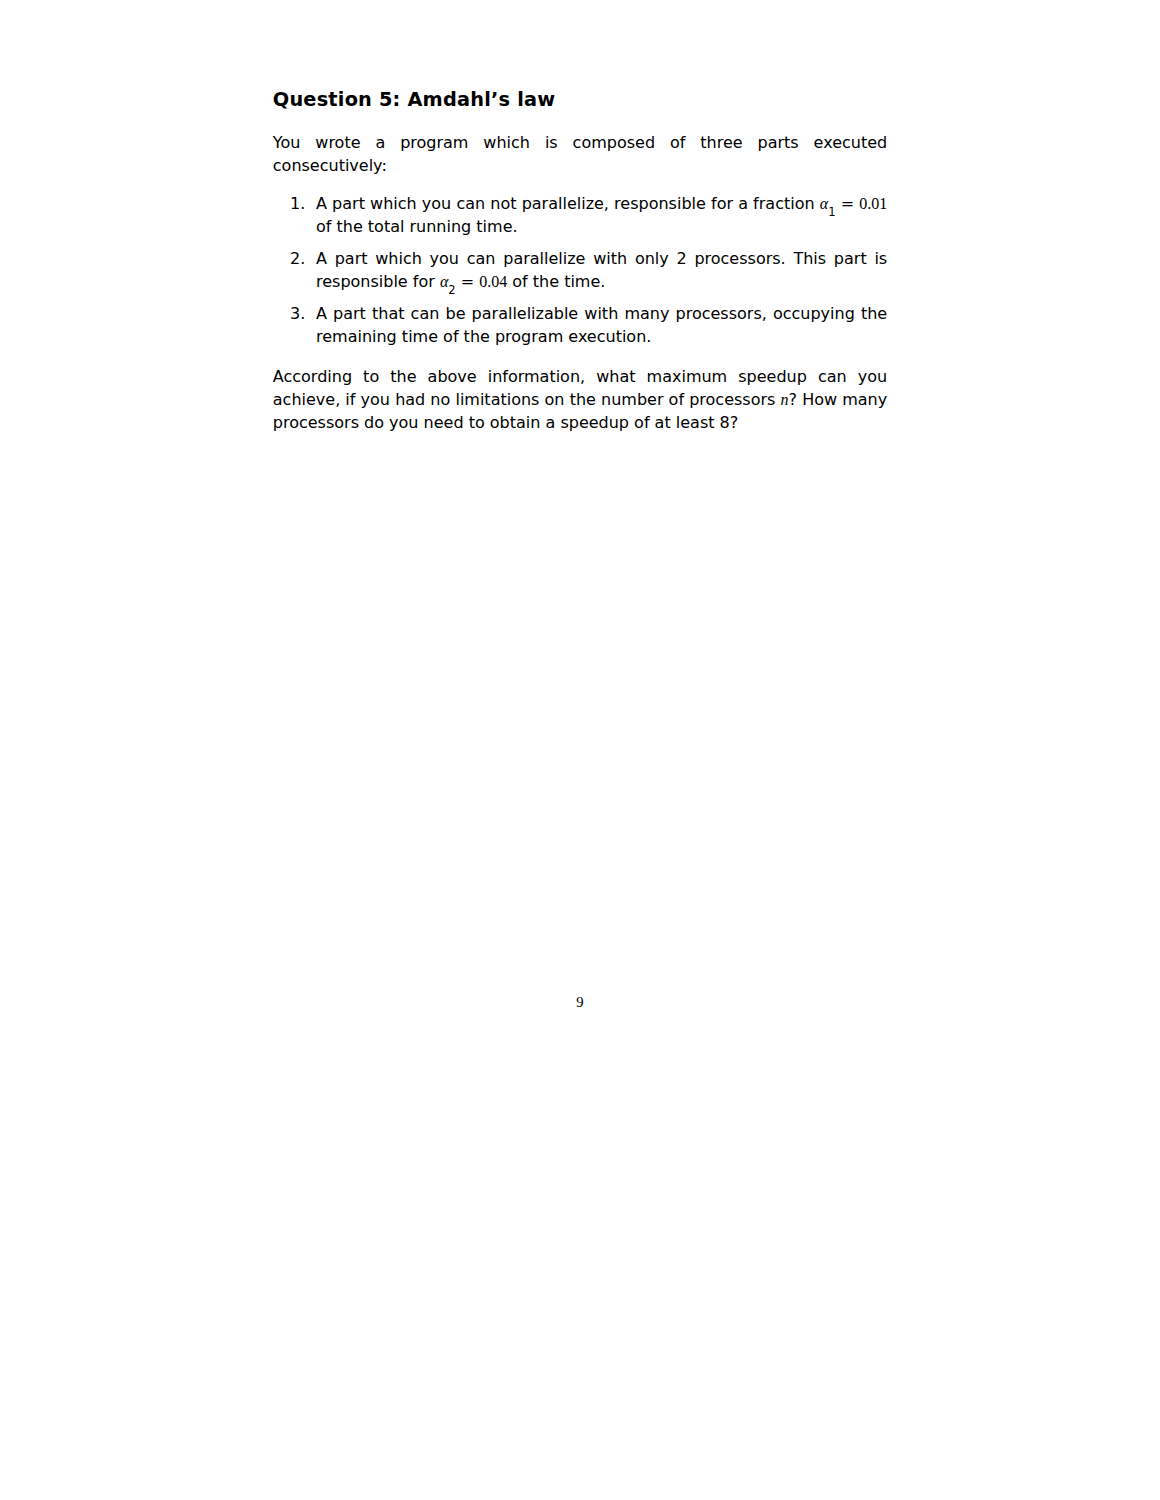Question 5: Amdahl’s law
You wrote a program which is composed of three parts executed consecutively:
A part which you can not parallelize, responsible for a fraction α1 = 0.01 of the total running time.
A part which you can parallelize with only 2 processors. This part is responsible for α2 = 0.04 of the time.
A part that can be parallelizable with many processors, occupying the remaining time of the program execution.
According to the above information, what maximum speedup can you achieve, if you had no limitations on the number of processors n? How many processors do you need to obtain a speedup of at least 8?
9